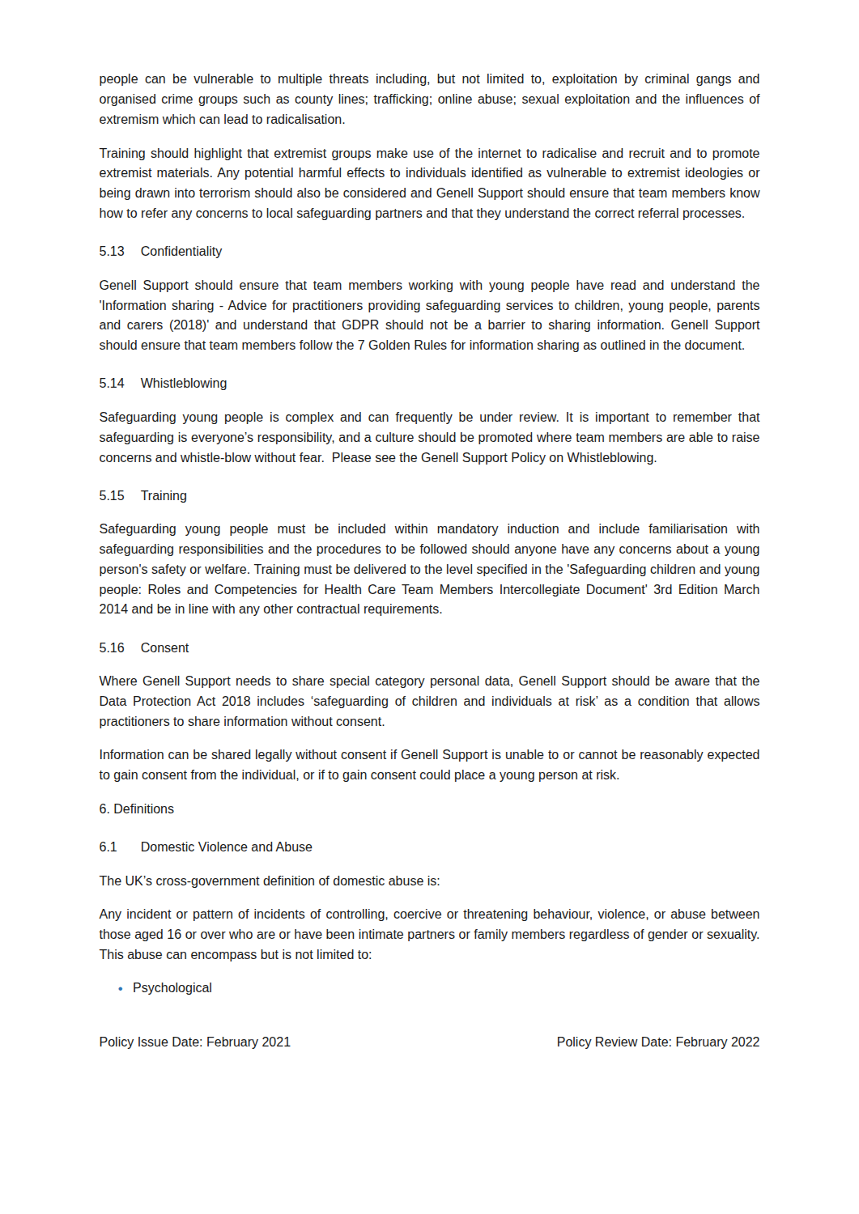people can be vulnerable to multiple threats including, but not limited to, exploitation by criminal gangs and organised crime groups such as county lines; trafficking; online abuse; sexual exploitation and the influences of extremism which can lead to radicalisation.
Training should highlight that extremist groups make use of the internet to radicalise and recruit and to promote extremist materials. Any potential harmful effects to individuals identified as vulnerable to extremist ideologies or being drawn into terrorism should also be considered and Genell Support should ensure that team members know how to refer any concerns to local safeguarding partners and that they understand the correct referral processes.
5.13 Confidentiality
Genell Support should ensure that team members working with young people have read and understand the 'Information sharing - Advice for practitioners providing safeguarding services to children, young people, parents and carers (2018)' and understand that GDPR should not be a barrier to sharing information. Genell Support should ensure that team members follow the 7 Golden Rules for information sharing as outlined in the document.
5.14 Whistleblowing
Safeguarding young people is complex and can frequently be under review. It is important to remember that safeguarding is everyone’s responsibility, and a culture should be promoted where team members are able to raise concerns and whistle-blow without fear. Please see the Genell Support Policy on Whistleblowing.
5.15 Training
Safeguarding young people must be included within mandatory induction and include familiarisation with safeguarding responsibilities and the procedures to be followed should anyone have any concerns about a young person's safety or welfare. Training must be delivered to the level specified in the 'Safeguarding children and young people: Roles and Competencies for Health Care Team Members Intercollegiate Document' 3rd Edition March 2014 and be in line with any other contractual requirements.
5.16 Consent
Where Genell Support needs to share special category personal data, Genell Support should be aware that the Data Protection Act 2018 includes ‘safeguarding of children and individuals at risk’ as a condition that allows practitioners to share information without consent.
Information can be shared legally without consent if Genell Support is unable to or cannot be reasonably expected to gain consent from the individual, or if to gain consent could place a young person at risk.
6. Definitions
6.1 Domestic Violence and Abuse
The UK’s cross-government definition of domestic abuse is:
Any incident or pattern of incidents of controlling, coercive or threatening behaviour, violence, or abuse between those aged 16 or over who are or have been intimate partners or family members regardless of gender or sexuality. This abuse can encompass but is not limited to:
Psychological
Policy Issue Date: February 2021 Policy Review Date: February 2022